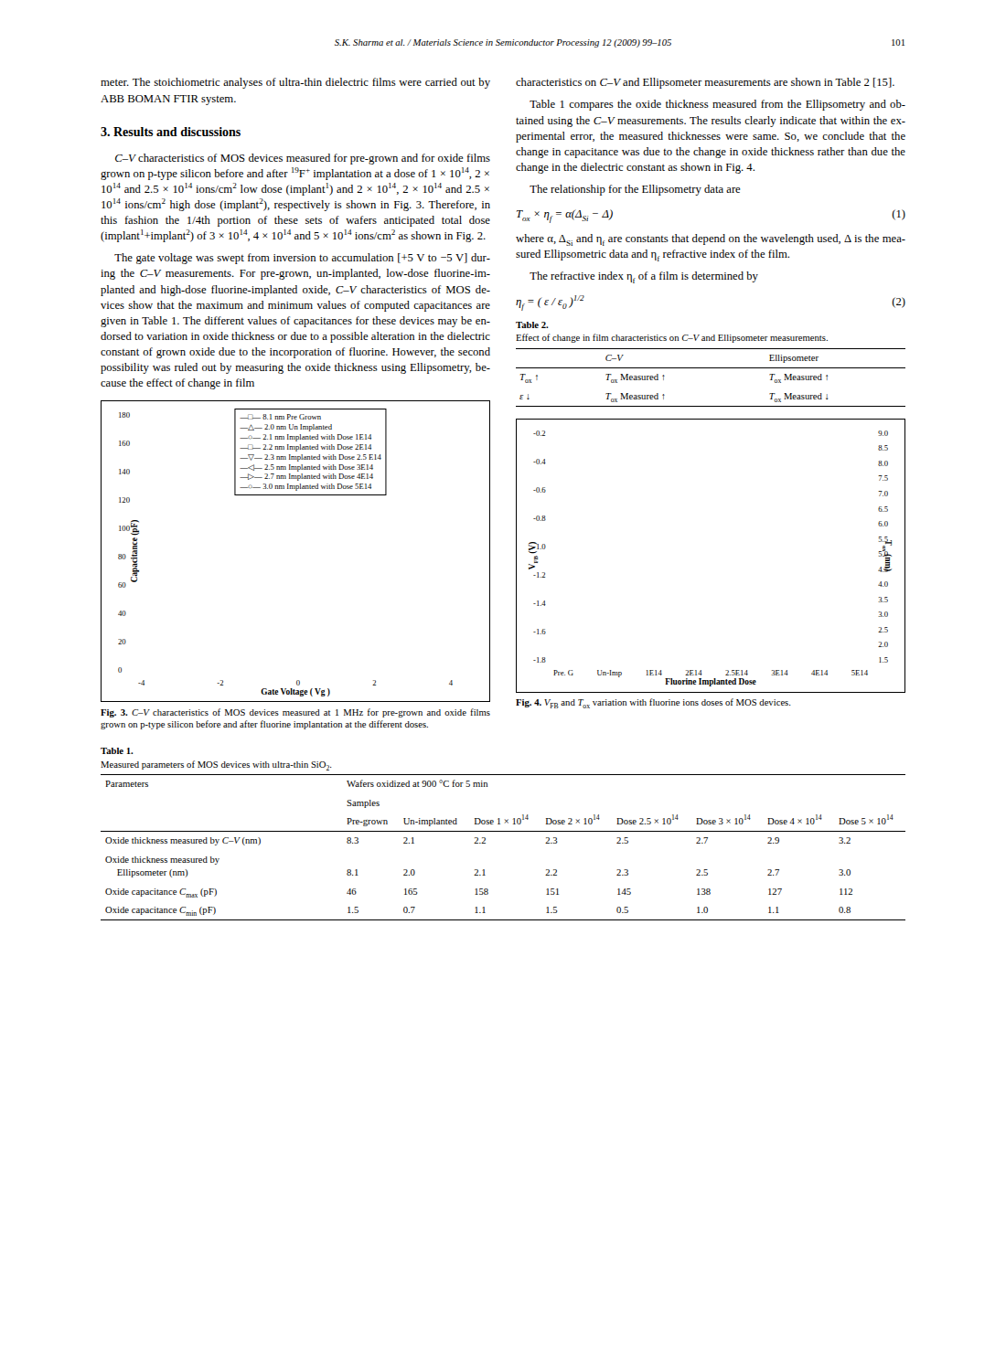S.K. Sharma et al. / Materials Science in Semiconductor Processing 12 (2009) 99–105 101
meter. The stoichiometric analyses of ultra-thin dielectric films were carried out by ABB BOMAN FTIR system.
3. Results and discussions
C–V characteristics of MOS devices measured for pre-grown and for oxide films grown on p-type silicon before and after 19F+ implantation at a dose of 1 × 1014, 2 × 1014 and 2.5 × 1014 ions/cm2 low dose (implant1) and 2 × 1014, 2 × 1014 and 2.5 × 1014 ions/cm2 high dose (implant2), respectively is shown in Fig. 3. Therefore, in this fashion the 1/4th portion of these sets of wafers anticipated total dose (implant1+implant2) of 3 × 1014, 4 × 1014 and 5 × 1014 ions/cm2 as shown in Fig. 2.
The gate voltage was swept from inversion to accumulation [+5 V to −5 V] during the C–V measurements. For pre-grown, un-implanted, low-dose fluorine-implanted and high-dose fluorine-implanted oxide, C–V characteristics of MOS devices show that the maximum and minimum values of computed capacitances are given in Table 1. The different values of capacitances for these devices may be endorsed to variation in oxide thickness or due to a possible alteration in the dielectric constant of grown oxide due to the incorporation of fluorine. However, the second possibility was ruled out by measuring the oxide thickness using Ellipsometry, because the effect of change in film
—□— 8.1 nm Pre Grown
—△— 2.0 nm Un Implanted
—○— 2.1 nm Implanted with Dose 1E14
—□— 2.2 nm Implanted with Dose 2E14
—▽— 2.3 nm Implanted with Dose 2.5 E14
—◁— 2.5 nm Implanted with Dose 3E14
—▷— 2.7 nm Implanted with Dose 4E14
—○— 3.0 nm Implanted with Dose 5E14
180160140120100806040200
Capacitance (pF)
-4-2024
Gate Voltage ( Vg )
Fig. 3. C–V characteristics of MOS devices measured at 1 MHz for pre-grown and oxide films grown on p-type silicon before and after fluorine implantation at the different doses.
characteristics on C–V and Ellipsometer measurements are shown in Table 2 [15].
Table 1 compares the oxide thickness measured from the Ellipsometry and obtained using the C–V measurements. The results clearly indicate that within the experimental error, the measured thicknesses were same. So, we conclude that the change in capacitance was due to the change in oxide thickness rather than due the change in the dielectric constant as shown in Fig. 4.
The relationship for the Ellipsometry data are
Tox × ηf = α(ΔSi − Δ) (1)
where α, ΔSi and ηf are constants that depend on the wavelength used, Δ is the measured Ellipsometric data and ηf refractive index of the film.
The refractive index ηf of a film is determined by
ηf = ( ε / ε0 )1/2 (2)
Table 2.
Effect of change in film characteristics on C–V and Ellipsometer measurements.
| | C–V | Ellipsometer |
| --- | --- | --- |
| T ox ↑ | T ox Measured ↑ | T ox Measured ↑ |
| ε ↓ | T ox Measured ↑ | T ox Measured ↓ |
-0.2-0.4-0.6-0.8-1.0-1.2-1.4-1.6-1.8
VFB (V)
9.08.58.07.57.06.56.05.55.04.54.03.53.02.52.01.5
Tox (nm)
Pre. G Un-Imp 1E142E142.5E143E144E145E14
Fluorine Implanted Dose
Fig. 4. VFB and Tox variation with fluorine ions doses of MOS devices.
Table 1.
Measured parameters of MOS devices with ultra-thin SiO2.
| Parameters | Wafers oxidized at 900 °C for 5 min |
| --- | --- |
| | Samples |
| | Pre-grown | Un-implanted | Dose 1 × 10 14 | Dose 2 × 10 14 | Dose 2.5 × 10 14 | Dose 3 × 10 14 | Dose 4 × 10 14 | Dose 5 × 10 14 |
| Oxide thickness measured by C–V (nm) | 8.3 | 2.1 | 2.2 | 2.3 | 2.5 | 2.7 | 2.9 | 3.2 |
| Oxide thickness measured by Ellipsometer (nm) | 8.1 | 2.0 | 2.1 | 2.2 | 2.3 | 2.5 | 2.7 | 3.0 |
| Oxide capacitance C max (pF) | 46 | 165 | 158 | 151 | 145 | 138 | 127 | 112 |
| Oxide capacitance C min (pF) | 1.5 | 0.7 | 1.1 | 1.5 | 0.5 | 1.0 | 1.1 | 0.8 |